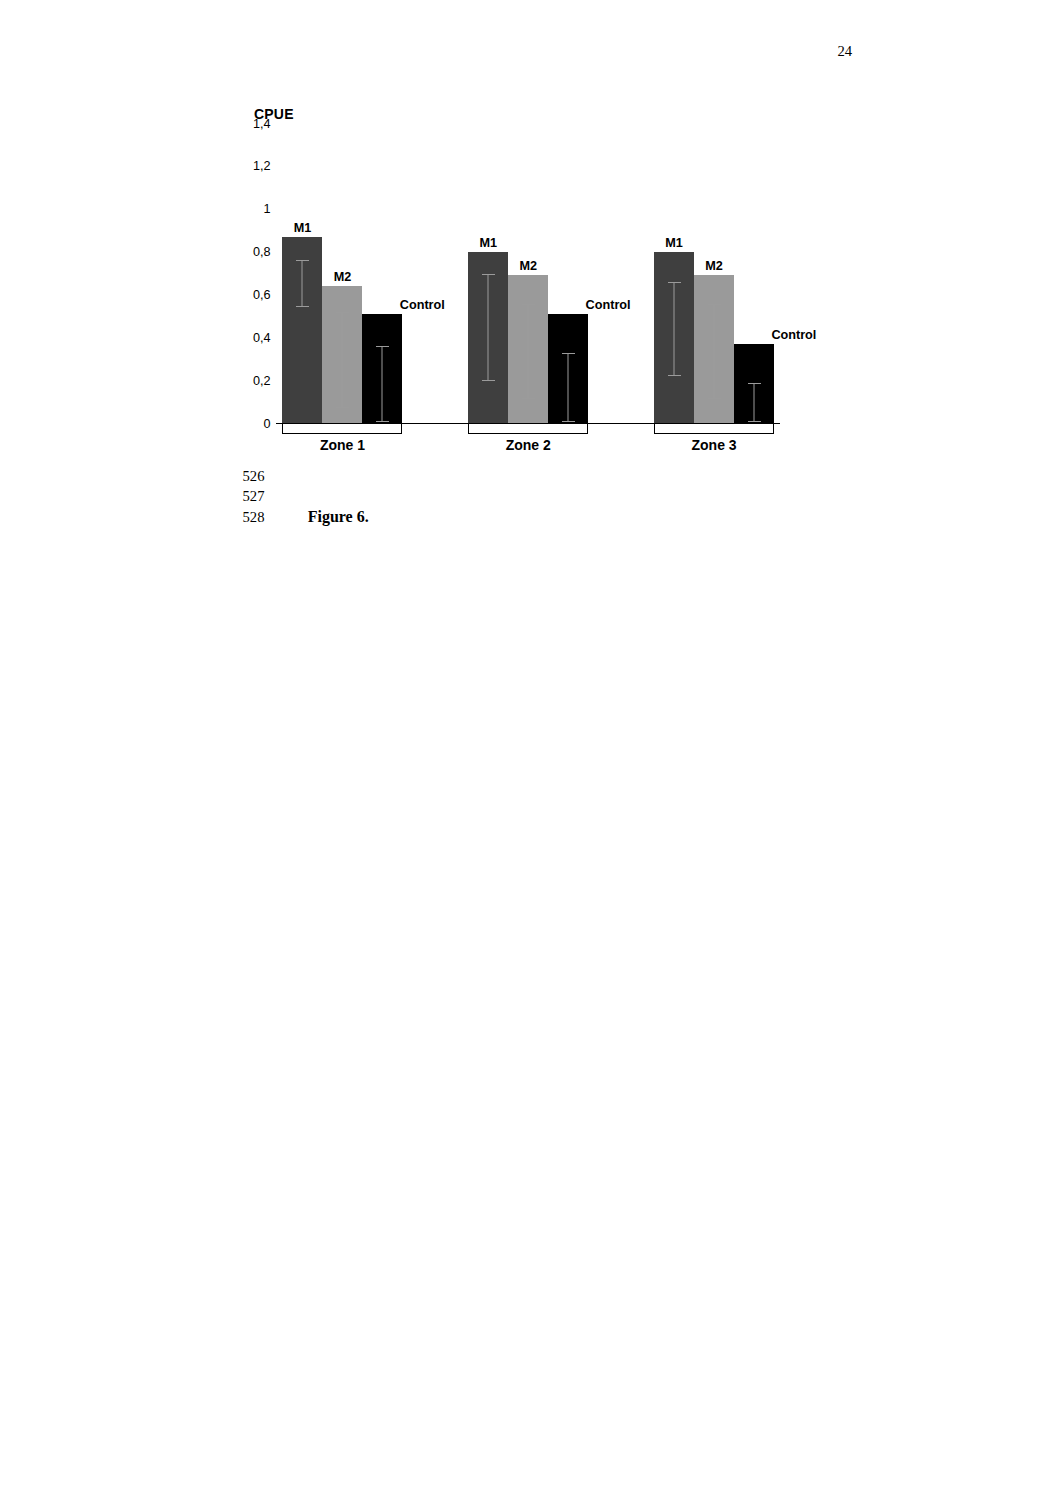24
CPUE
1,4 1,2 1 0,8 0,6 0,4 0,2 0
M1
M2
Control
M1
M2
Control
M1
M2
Control
Zone 1
Zone 2
Zone 3
526 527
528 Figure 6.